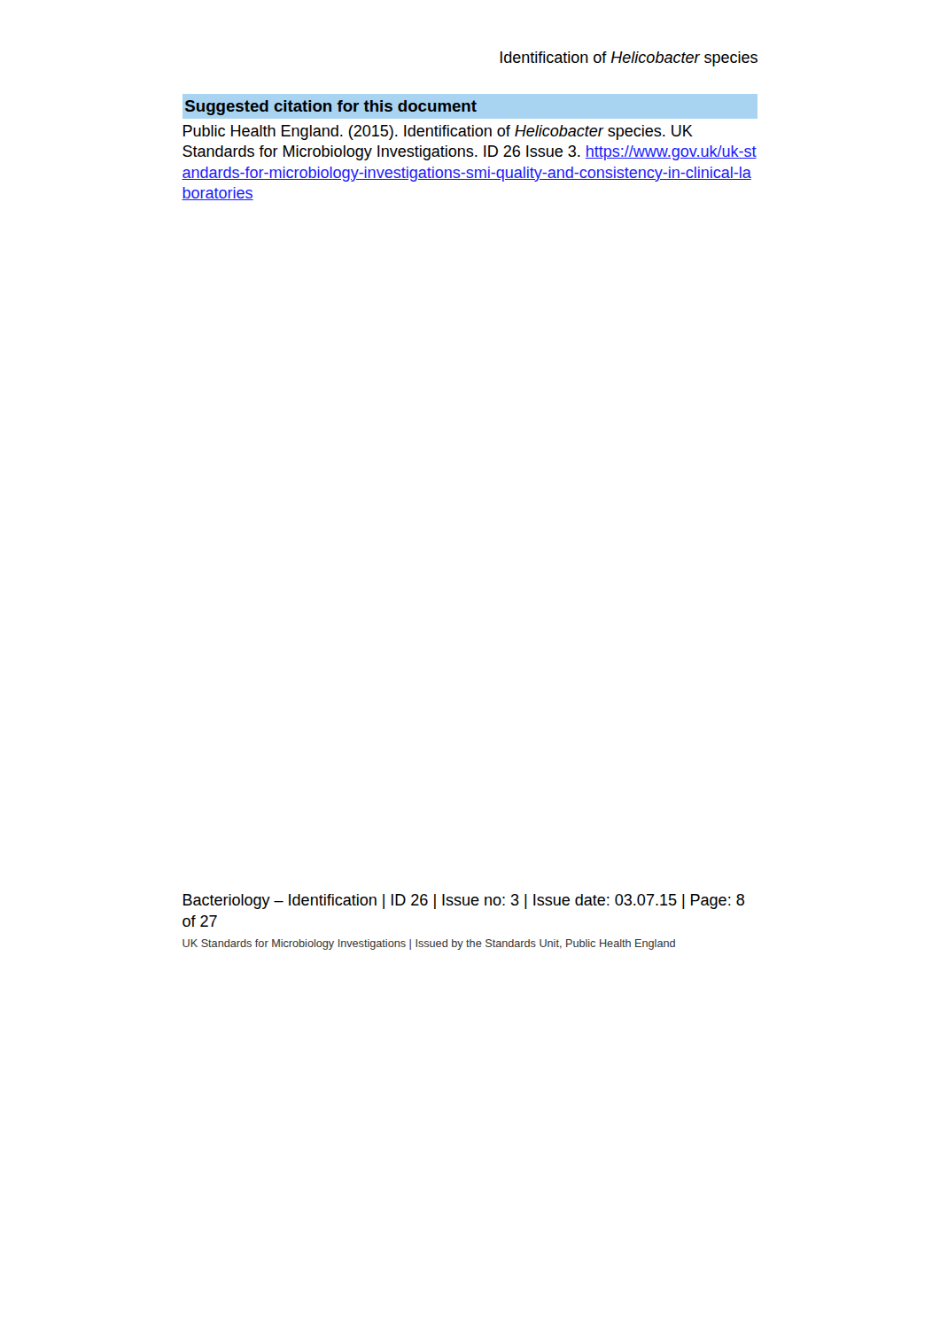Identification of Helicobacter species
Suggested citation for this document
Public Health England. (2015). Identification of Helicobacter species. UK Standards for Microbiology Investigations. ID 26 Issue 3. https://www.gov.uk/uk-standards-for-microbiology-investigations-smi-quality-and-consistency-in-clinical-laboratories
Bacteriology – Identification | ID 26 | Issue no: 3 | Issue date: 03.07.15 | Page: 8 of 27
UK Standards for Microbiology Investigations | Issued by the Standards Unit, Public Health England